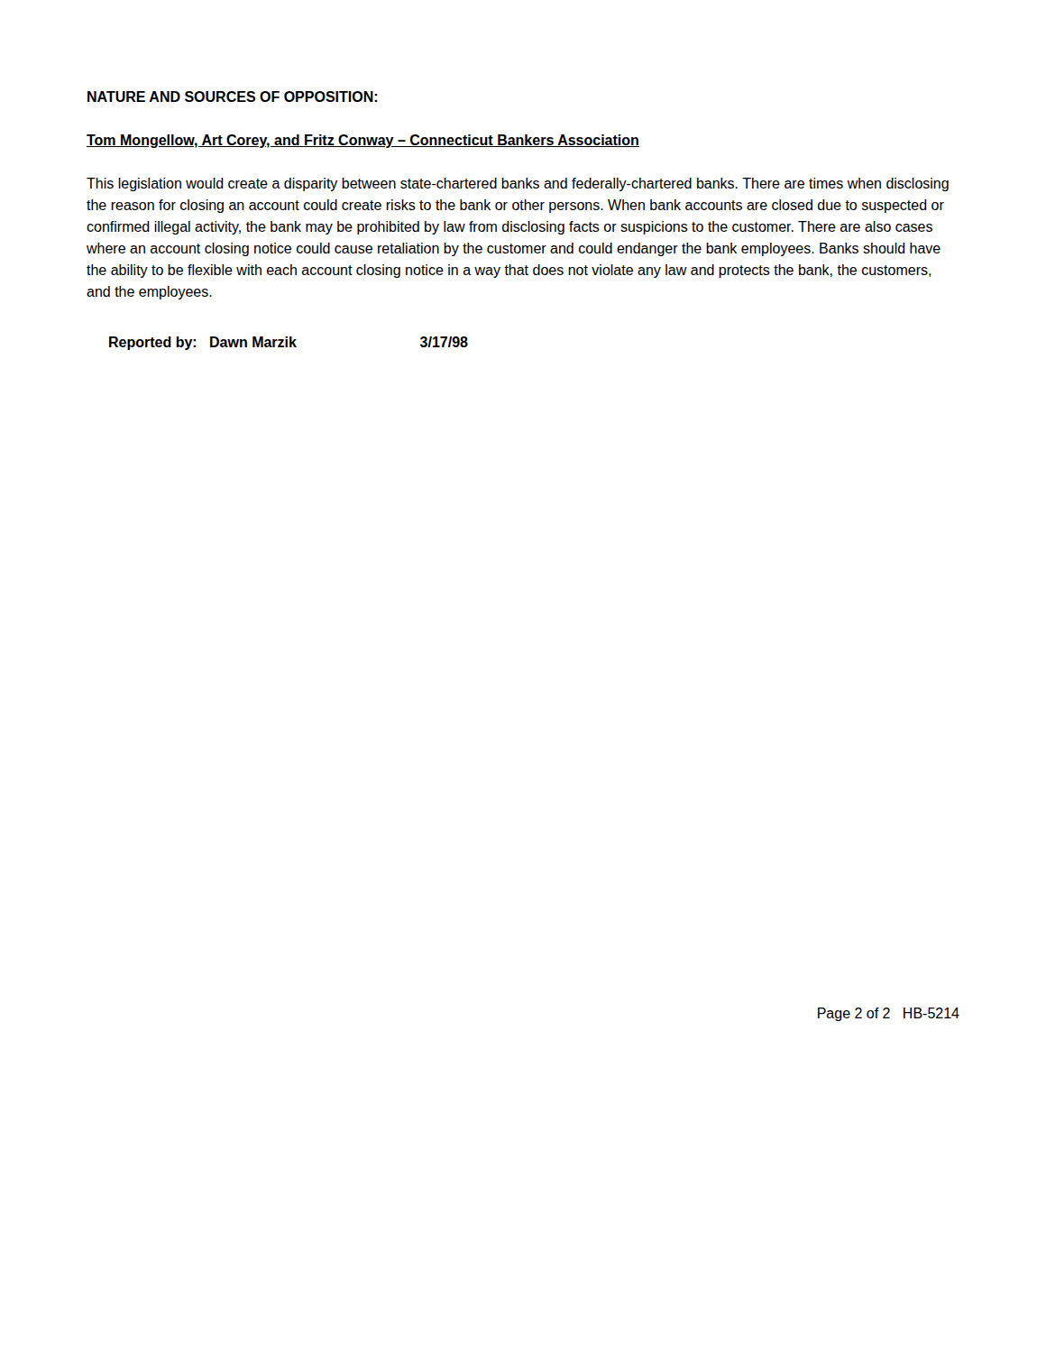NATURE AND SOURCES OF OPPOSITION:
Tom Mongellow, Art Corey, and Fritz Conway – Connecticut Bankers Association
This legislation would create a disparity between state-chartered banks and federally-chartered banks. There are times when disclosing the reason for closing an account could create risks to the bank or other persons. When bank accounts are closed due to suspected or confirmed illegal activity, the bank may be prohibited by law from disclosing facts or suspicions to the customer. There are also cases where an account closing notice could cause retaliation by the customer and could endanger the bank employees. Banks should have the ability to be flexible with each account closing notice in a way that does not violate any law and protects the bank, the customers, and the employees.
Reported by: Dawn Marzik3/17/98
Page 2 of 2 HB-5214